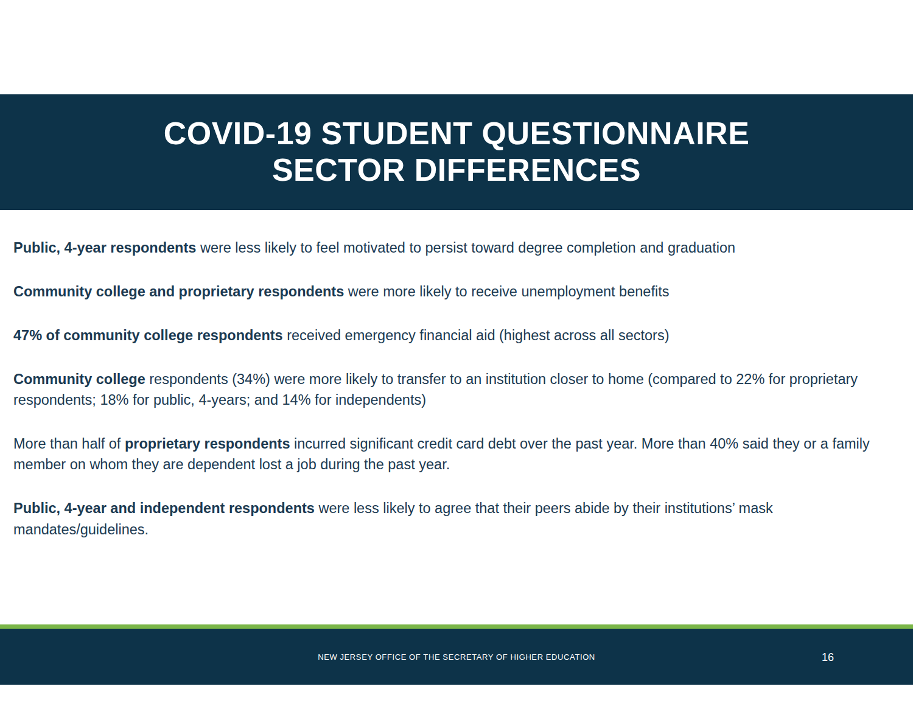COVID-19 Student Questionnaire
Sector Differences
Public, 4-year respondents were less likely to feel motivated to persist toward degree completion and graduation
Community college and proprietary respondents were more likely to receive unemployment benefits
47% of community college respondents received emergency financial aid (highest across all sectors)
Community college respondents (34%) were more likely to transfer to an institution closer to home (compared to 22% for proprietary respondents; 18% for public, 4-years; and 14% for independents)
More than half of proprietary respondents incurred significant credit card debt over the past year. More than 40% said they or a family member on whom they are dependent lost a job during the past year.
Public, 4-year and independent respondents were less likely to agree that their peers abide by their institutions’ mask mandates/guidelines.
New Jersey Office of the Secretary of Higher Education
16